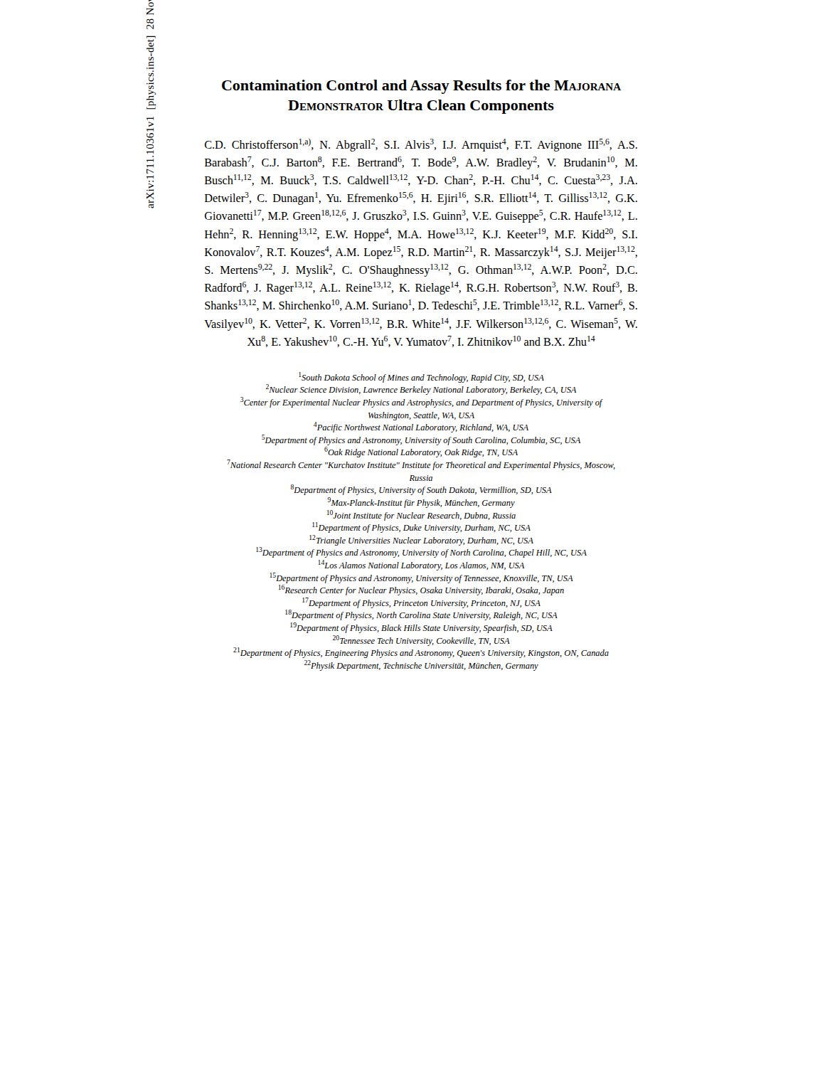arXiv:1711.10361v1 [physics.ins-det] 28 Nov 2017
Contamination Control and Assay Results for the Majorana Demonstrator Ultra Clean Components
C.D. Christofferson1,a), N. Abgrall2, S.I. Alvis3, I.J. Arnquist4, F.T. Avignone III5,6, A.S. Barabash7, C.J. Barton8, F.E. Bertrand6, T. Bode9, A.W. Bradley2, V. Brudanin10, M. Busch11,12, M. Buuck3, T.S. Caldwell13,12, Y-D. Chan2, P.-H. Chu14, C. Cuesta3,23, J.A. Detwiler3, C. Dunagan1, Yu. Efremenko15,6, H. Ejiri16, S.R. Elliott14, T. Gilliss13,12, G.K. Giovanetti17, M.P. Green18,12,6, J. Gruszko3, I.S. Guinn3, V.E. Guiseppe5, C.R. Haufe13,12, L. Hehn2, R. Henning13,12, E.W. Hoppe4, M.A. Howe13,12, K.J. Keeter19, M.F. Kidd20, S.I. Konovalov7, R.T. Kouzes4, A.M. Lopez15, R.D. Martin21, R. Massarczyk14, S.J. Meijer13,12, S. Mertens9,22, J. Myslik2, C. O'Shaughnessy13,12, G. Othman13,12, A.W.P. Poon2, D.C. Radford6, J. Rager13,12, A.L. Reine13,12, K. Rielage14, R.G.H. Robertson3, N.W. Rouf3, B. Shanks13,12, M. Shirchenko10, A.M. Suriano1, D. Tedeschi5, J.E. Trimble13,12, R.L. Varner6, S. Vasilyev10, K. Vetter2, K. Vorren13,12, B.R. White14, J.F. Wilkerson13,12,6, C. Wiseman5, W. Xu8, E. Yakushev10, C.-H. Yu6, V. Yumatov7, I. Zhitnikov10 and B.X. Zhu14
1South Dakota School of Mines and Technology, Rapid City, SD, USA
2Nuclear Science Division, Lawrence Berkeley National Laboratory, Berkeley, CA, USA
3Center for Experimental Nuclear Physics and Astrophysics, and Department of Physics, University of Washington, Seattle, WA, USA
4Pacific Northwest National Laboratory, Richland, WA, USA
5Department of Physics and Astronomy, University of South Carolina, Columbia, SC, USA
6Oak Ridge National Laboratory, Oak Ridge, TN, USA
7National Research Center "Kurchatov Institute" Institute for Theoretical and Experimental Physics, Moscow, Russia
8Department of Physics, University of South Dakota, Vermillion, SD, USA
9Max-Planck-Institut für Physik, München, Germany
10Joint Institute for Nuclear Research, Dubna, Russia
11Department of Physics, Duke University, Durham, NC, USA
12Triangle Universities Nuclear Laboratory, Durham, NC, USA
13Department of Physics and Astronomy, University of North Carolina, Chapel Hill, NC, USA
14Los Alamos National Laboratory, Los Alamos, NM, USA
15Department of Physics and Astronomy, University of Tennessee, Knoxville, TN, USA
16Research Center for Nuclear Physics, Osaka University, Ibaraki, Osaka, Japan
17Department of Physics, Princeton University, Princeton, NJ, USA
18Department of Physics, North Carolina State University, Raleigh, NC, USA
19Department of Physics, Black Hills State University, Spearfish, SD, USA
20Tennessee Tech University, Cookeville, TN, USA
21Department of Physics, Engineering Physics and Astronomy, Queen's University, Kingston, ON, Canada
22Physik Department, Technische Universität, München, Germany